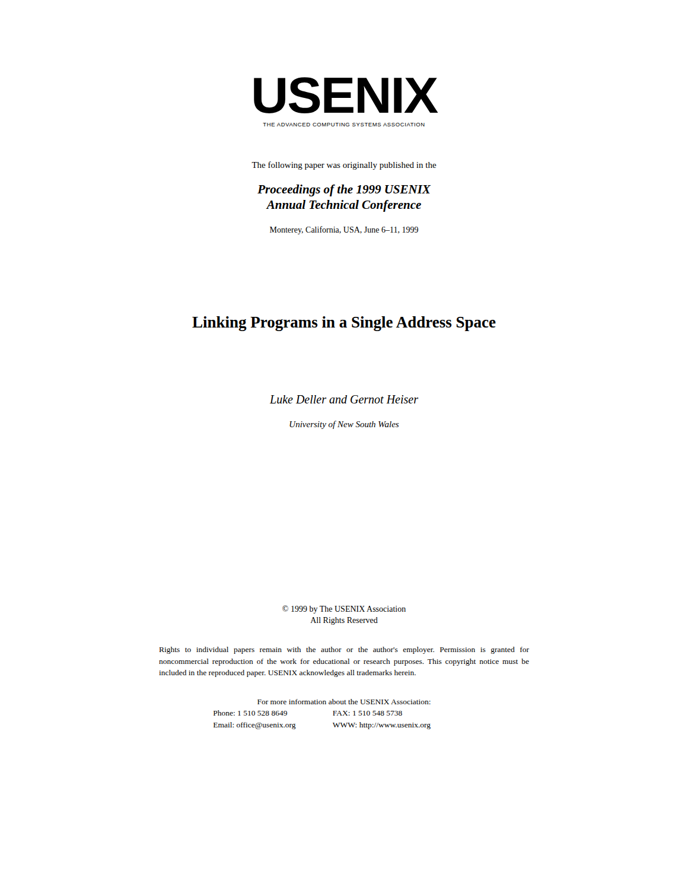USENIX
The Advanced Computing Systems Association
The following paper was originally published in the
Proceedings of the 1999 USENIX
Annual Technical Conference
Monterey, California, USA, June 6–11, 1999
Linking Programs in a Single Address Space
Luke Deller and Gernot Heiser
University of New South Wales
© 1999 by The USENIX Association
All Rights Reserved
Rights to individual papers remain with the author or the author's employer. Permission is granted for noncommercial reproduction of the work for educational or research purposes. This copyright notice must be included in the reproduced paper. USENIX acknowledges all trademarks herein.
For more information about the USENIX Association:
Phone: 1 510 528 8649 FAX: 1 510 548 5738
Email: office@usenix.org WWW: http://www.usenix.org